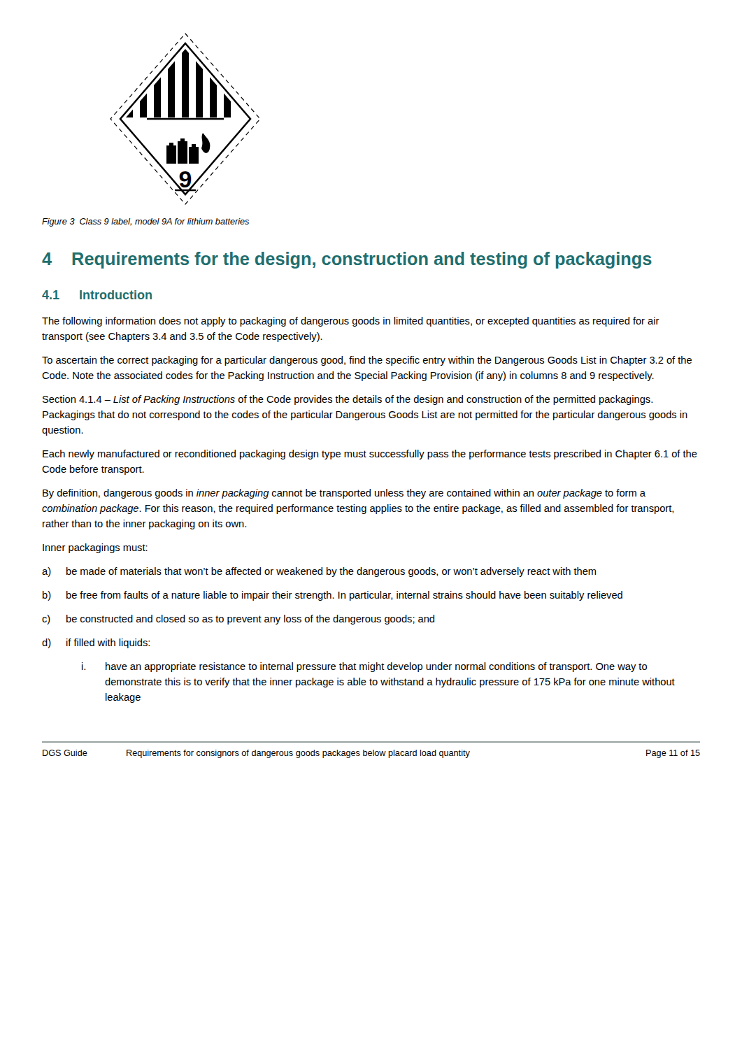9
Figure 3 Class 9 label, model 9A for lithium batteries
4 Requirements for the design, construction and testing of packagings
4.1 Introduction
The following information does not apply to packaging of dangerous goods in limited quantities, or excepted quantities as required for air transport (see Chapters 3.4 and 3.5 of the Code respectively).
To ascertain the correct packaging for a particular dangerous good, find the specific entry within the Dangerous Goods List in Chapter 3.2 of the Code. Note the associated codes for the Packing Instruction and the Special Packing Provision (if any) in columns 8 and 9 respectively.
Section 4.1.4 – List of Packing Instructions of the Code provides the details of the design and construction of the permitted packagings. Packagings that do not correspond to the codes of the particular Dangerous Goods List are not permitted for the particular dangerous goods in question.
Each newly manufactured or reconditioned packaging design type must successfully pass the performance tests prescribed in Chapter 6.1 of the Code before transport.
By definition, dangerous goods in inner packaging cannot be transported unless they are contained within an outer package to form a combination package. For this reason, the required performance testing applies to the entire package, as filled and assembled for transport, rather than to the inner packaging on its own.
Inner packagings must:
a) be made of materials that won’t be affected or weakened by the dangerous goods, or won’t adversely react with them
b) be free from faults of a nature liable to impair their strength. In particular, internal strains should have been suitably relieved
c) be constructed and closed so as to prevent any loss of the dangerous goods; and
d) if filled with liquids:
i. have an appropriate resistance to internal pressure that might develop under normal conditions of transport. One way to demonstrate this is to verify that the inner package is able to withstand a hydraulic pressure of 175 kPa for one minute without leakage
DGS Guide
Requirements for consignors of dangerous goods packages below placard load quantity
Page 11 of 15